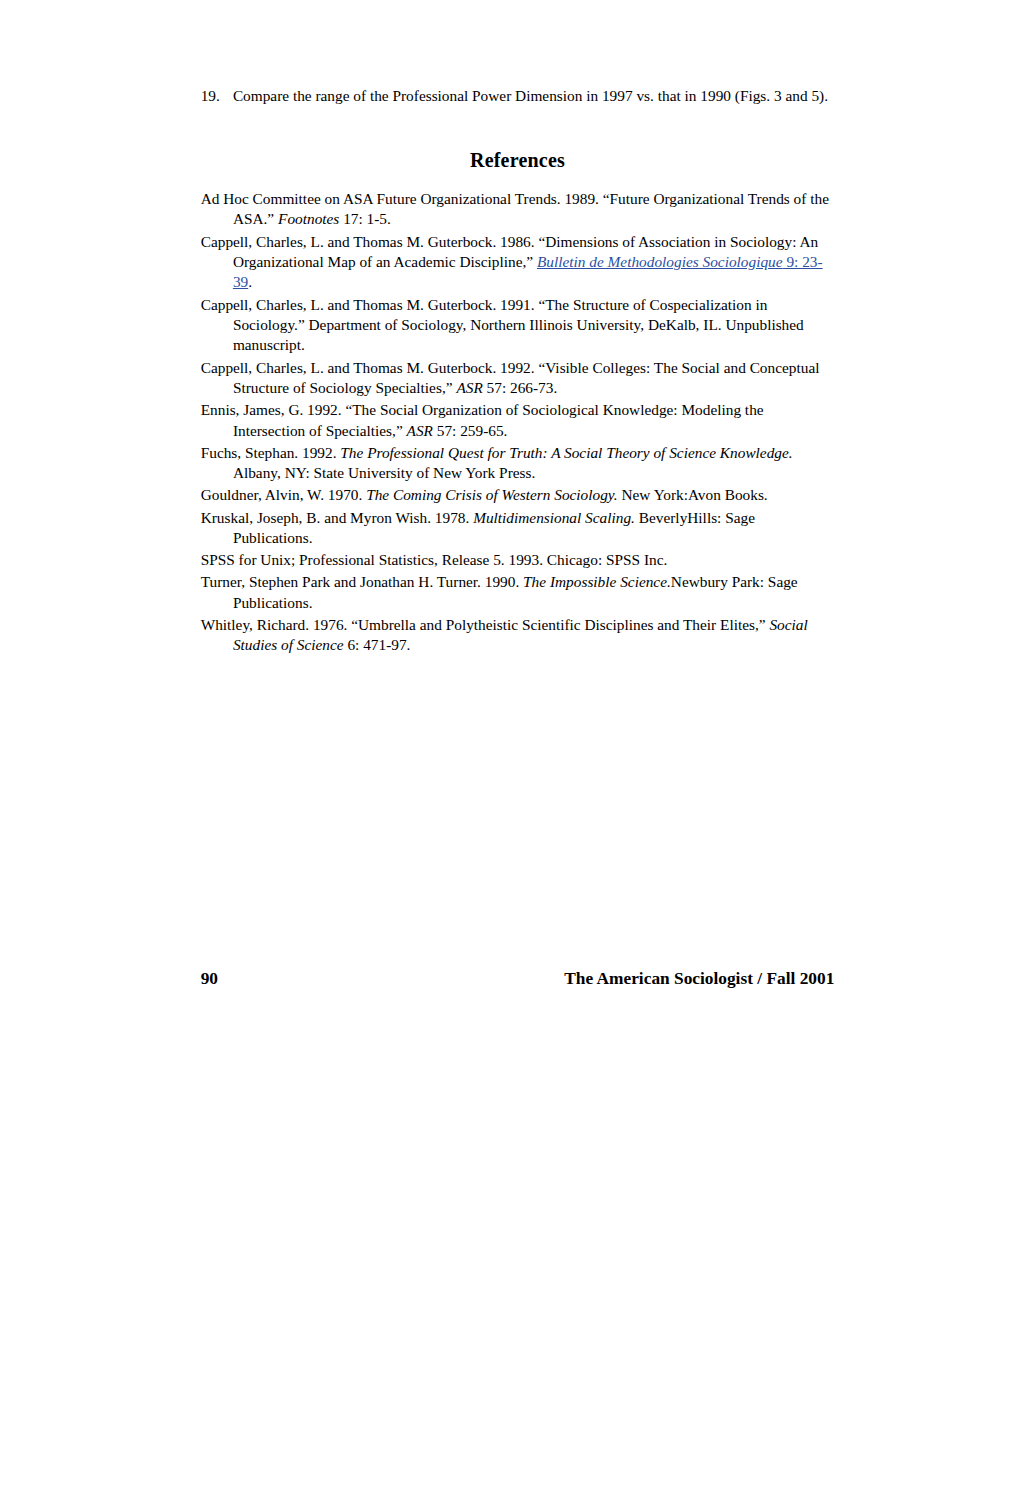19. Compare the range of the Professional Power Dimension in 1997 vs. that in 1990 (Figs. 3 and 5).
References
Ad Hoc Committee on ASA Future Organizational Trends. 1989. “Future Organizational Trends of the ASA.” Footnotes 17: 1-5.
Cappell, Charles, L. and Thomas M. Guterbock. 1986. “Dimensions of Association in Sociology: An Organizational Map of an Academic Discipline,” Bulletin de Methodologies Sociologique 9: 23-39.
Cappell, Charles, L. and Thomas M. Guterbock. 1991. “The Structure of Cospecialization in Sociology.” Department of Sociology, Northern Illinois University, DeKalb, IL. Unpublished manuscript.
Cappell, Charles, L. and Thomas M. Guterbock. 1992. “Visible Colleges: The Social and Conceptual Structure of Sociology Specialties,” ASR 57: 266-73.
Ennis, James, G. 1992. “The Social Organization of Sociological Knowledge: Modeling the Intersection of Specialties,” ASR 57: 259-65.
Fuchs, Stephan. 1992. The Professional Quest for Truth: A Social Theory of Science Knowledge. Albany, NY: State University of New York Press.
Gouldner, Alvin, W. 1970. The Coming Crisis of Western Sociology. New York:Avon Books.
Kruskal, Joseph, B. and Myron Wish. 1978. Multidimensional Scaling. BeverlyHills: Sage Publications.
SPSS for Unix; Professional Statistics, Release 5. 1993. Chicago: SPSS Inc.
Turner, Stephen Park and Jonathan H. Turner. 1990. The Impossible Science. Newbury Park: Sage Publications.
Whitley, Richard. 1976. “Umbrella and Polytheistic Scientific Disciplines and Their Elites,” Social Studies of Science 6: 471-97.
90
The American Sociologist / Fall 2001